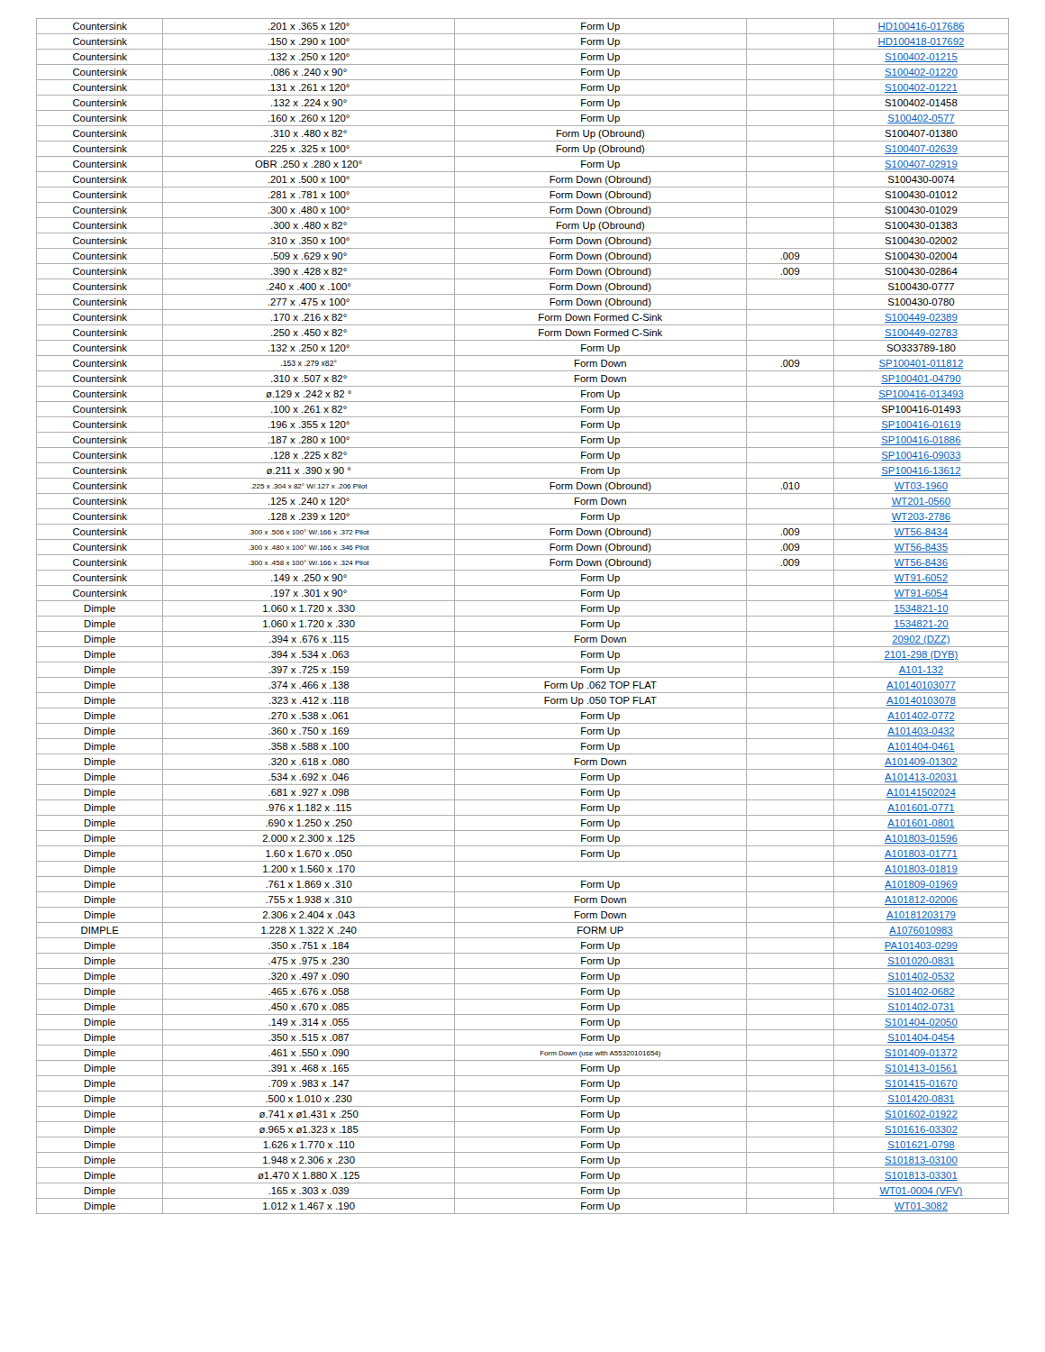| Countersink | .201 x .365 x 120° | Form Up | | HD100416-017686 |
| Countersink | .150 x .290 x 100° | Form Up | | HD100418-017692 |
| Countersink | .132 x .250 x 120° | Form Up | | S100402-01215 |
| Countersink | .086 x .240 x 90° | Form Up | | S100402-01220 |
| Countersink | .131 x .261 x 120° | Form Up | | S100402-01221 |
| Countersink | .132 x .224 x 90° | Form Up | | S100402-01458 |
| Countersink | .160 x .260 x 120° | Form Up | | S100402-0577 |
| Countersink | .310 x .480 x 82° | Form Up (Obround) | | S100407-01380 |
| Countersink | .225 x .325 x 100° | Form Up (Obround) | | S100407-02639 |
| Countersink | OBR .250 x .280 x 120° | Form Up | | S100407-02919 |
| Countersink | .201 x .500 x 100° | Form Down (Obround) | | S100430-0074 |
| Countersink | .281 x .781 x 100° | Form Down (Obround) | | S100430-01012 |
| Countersink | .300 x .480 x 100° | Form Down (Obround) | | S100430-01029 |
| Countersink | .300 x .480 x 82° | Form Up (Obround) | | S100430-01383 |
| Countersink | .310 x .350 x 100° | Form Down (Obround) | | S100430-02002 |
| Countersink | .509 x .629 x 90° | Form Down (Obround) | .009 | S100430-02004 |
| Countersink | .390 x .428 x 82° | Form Down (Obround) | .009 | S100430-02864 |
| Countersink | .240 x .400 x .100° | Form Down (Obround) | | S100430-0777 |
| Countersink | .277 x .475 x 100° | Form Down (Obround) | | S100430-0780 |
| Countersink | .170 x .216 x 82° | Form Down Formed C-Sink | | S100449-02389 |
| Countersink | .250 x .450 x 82° | Form Down Formed C-Sink | | S100449-02783 |
| Countersink | .132 x .250 x 120° | Form Up | | SO333789-180 |
| Countersink | .153 x .279 x82° | Form Down | .009 | SP100401-011812 |
| Countersink | .310 x .507 x 82° | Form Down | | SP100401-04790 |
| Countersink | ø.129 x .242 x 82 ° | From Up | | SP100416-013493 |
| Countersink | .100 x .261 x 82° | Form Up | | SP100416-01493 |
| Countersink | .196 x .355 x 120° | Form Up | | SP100416-01619 |
| Countersink | .187 x .280 x 100° | Form Up | | SP100416-01886 |
| Countersink | .128 x .225 x 82° | Form Up | | SP100416-09033 |
| Countersink | ø.211 x .390 x 90 ° | From Up | | SP100416-13612 |
| Countersink | .225 x .304 x 82° W/.127 x .206 Pilot | Form Down (Obround) | .010 | WT03-1960 |
| Countersink | .125 x .240 x 120° | Form Down | | WT201-0560 |
| Countersink | .128 x .239 x 120° | Form Up | | WT203-2786 |
| Countersink | .300 x .506 x 100° W/.166 x .372 Pilot | Form Down (Obround) | .009 | WT56-8434 |
| Countersink | .300 x .480 x 100° W/.166 x .346 Pilot | Form Down (Obround) | .009 | WT56-8435 |
| Countersink | .300 x .458 x 100° W/.166 x .324 Pilot | Form Down (Obround) | .009 | WT56-8436 |
| Countersink | .149 x .250 x 90° | Form Up | | WT91-6052 |
| Countersink | .197 x .301 x 90° | Form Up | | WT91-6054 |
| Dimple | 1.060 x 1.720 x .330 | Form Up | | 1534821-10 |
| Dimple | 1.060 x 1.720 x .330 | Form Up | | 1534821-20 |
| Dimple | .394 x .676 x .115 | Form Down | | 20902 (DZZ) |
| Dimple | .394 x .534 x .063 | Form Up | | 2101-298 (DYB) |
| Dimple | .397 x .725 x .159 | Form Up | | A101-132 |
| Dimple | .374 x .466 x .138 | Form Up .062 TOP FLAT | | A10140103077 |
| Dimple | .323 x .412 x .118 | Form Up .050 TOP FLAT | | A10140103078 |
| Dimple | .270 x .538 x .061 | Form Up | | A101402-0772 |
| Dimple | .360 x .750 x .169 | Form Up | | A101403-0432 |
| Dimple | .358 x .588 x .100 | Form Up | | A101404-0461 |
| Dimple | .320 x .618 x .080 | Form Down | | A101409-01302 |
| Dimple | .534 x .692 x .046 | Form Up | | A101413-02031 |
| Dimple | .681 x .927 x .098 | Form Up | | A10141502024 |
| Dimple | .976 x 1.182 x .115 | Form Up | | A101601-0771 |
| Dimple | .690 x 1.250 x .250 | Form Up | | A101601-0801 |
| Dimple | 2.000 x 2.300 x .125 | Form Up | | A101803-01596 |
| Dimple | 1.60 x 1.670 x .050 | Form Up | | A101803-01771 |
| Dimple | 1.200 x 1.560 x .170 | | | A101803-01819 |
| Dimple | .761 x 1.869 x .310 | Form Up | | A101809-01969 |
| Dimple | .755 x 1.938 x .310 | Form Down | | A101812-02006 |
| Dimple | 2.306 x 2.404 x .043 | Form Down | | A10181203179 |
| DIMPLE | 1.228 X 1.322 X .240 | FORM UP | | A1076010983 |
| Dimple | .350 x .751 x .184 | Form Up | | PA101403-0299 |
| Dimple | .475 x .975 x .230 | Form Up | | S101020-0831 |
| Dimple | .320 x .497 x .090 | Form Up | | S101402-0532 |
| Dimple | .465 x .676 x .058 | Form Up | | S101402-0682 |
| Dimple | .450 x .670 x .085 | Form Up | | S101402-0731 |
| Dimple | .149 x .314 x .055 | Form Up | | S101404-02050 |
| Dimple | .350 x .515 x .087 | Form Up | | S101404-0454 |
| Dimple | .461 x .550 x .090 | Form Down (use with A55320101654) | | S101409-01372 |
| Dimple | .391 x .468 x .165 | Form Up | | S101413-01561 |
| Dimple | .709 x .983 x .147 | Form Up | | S101415-01670 |
| Dimple | .500 x 1.010 x .230 | Form Up | | S101420-0831 |
| Dimple | ø.741 x ø1.431 x .250 | Form Up | | S101602-01922 |
| Dimple | ø.965 x ø1.323 x .185 | Form Up | | S101616-03302 |
| Dimple | 1.626 x 1.770 x .110 | Form Up | | S101621-0798 |
| Dimple | 1.948 x 2.306 x .230 | Form Up | | S101813-03100 |
| Dimple | ø1.470 X 1.880 X .125 | Form Up | | S101813-03301 |
| Dimple | .165 x .303 x .039 | Form Up | | WT01-0004 (VFV) |
| Dimple | 1.012 x 1.467 x .190 | Form Up | | WT01-3082 |